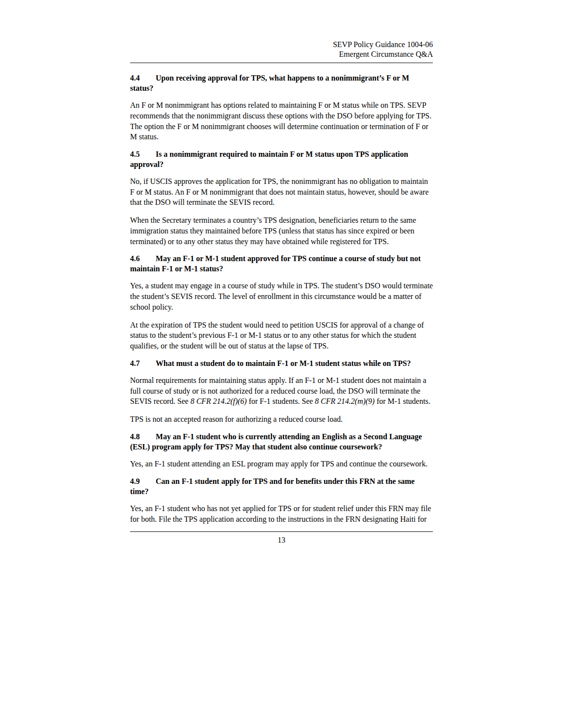SEVP Policy Guidance 1004-06
Emergent Circumstance Q&A
4.4 Upon receiving approval for TPS, what happens to a nonimmigrant’s F or M status?
An F or M nonimmigrant has options related to maintaining F or M status while on TPS. SEVP recommends that the nonimmigrant discuss these options with the DSO before applying for TPS. The option the F or M nonimmigrant chooses will determine continuation or termination of F or M status.
4.5 Is a nonimmigrant required to maintain F or M status upon TPS application approval?
No, if USCIS approves the application for TPS, the nonimmigrant has no obligation to maintain F or M status. An F or M nonimmigrant that does not maintain status, however, should be aware that the DSO will terminate the SEVIS record.
When the Secretary terminates a country’s TPS designation, beneficiaries return to the same immigration status they maintained before TPS (unless that status has since expired or been terminated) or to any other status they may have obtained while registered for TPS.
4.6 May an F-1 or M-1 student approved for TPS continue a course of study but not maintain F-1 or M-1 status?
Yes, a student may engage in a course of study while in TPS. The student’s DSO would terminate the student’s SEVIS record. The level of enrollment in this circumstance would be a matter of school policy.
At the expiration of TPS the student would need to petition USCIS for approval of a change of status to the student’s previous F-1 or M-1 status or to any other status for which the student qualifies, or the student will be out of status at the lapse of TPS.
4.7 What must a student do to maintain F-1 or M-1 student status while on TPS?
Normal requirements for maintaining status apply. If an F-1 or M-1 student does not maintain a full course of study or is not authorized for a reduced course load, the DSO will terminate the SEVIS record. See 8 CFR 214.2(f)(6) for F-1 students. See 8 CFR 214.2(m)(9) for M-1 students.
TPS is not an accepted reason for authorizing a reduced course load.
4.8 May an F-1 student who is currently attending an English as a Second Language (ESL) program apply for TPS? May that student also continue coursework?
Yes, an F-1 student attending an ESL program may apply for TPS and continue the coursework.
4.9 Can an F-1 student apply for TPS and for benefits under this FRN at the same time?
Yes, an F-1 student who has not yet applied for TPS or for student relief under this FRN may file for both. File the TPS application according to the instructions in the FRN designating Haiti for
13